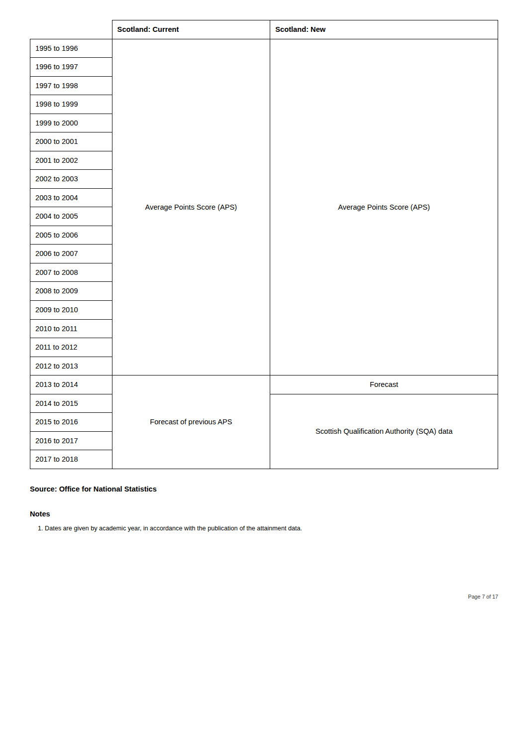| | Scotland: Current | Scotland: New |
| --- | --- | --- |
| 1995 to 1996 | Average Points Score (APS) | Average Points Score (APS) |
| 1996 to 1997 |
| 1997 to 1998 |
| 1998 to 1999 |
| 1999 to 2000 |
| 2000 to 2001 |
| 2001 to 2002 |
| 2002 to 2003 |
| 2003 to 2004 |
| 2004 to 2005 |
| 2005 to 2006 |
| 2006 to 2007 |
| 2007 to 2008 |
| 2008 to 2009 |
| 2009 to 2010 |
| 2010 to 2011 |
| 2011 to 2012 |
| 2012 to 2013 |
| 2013 to 2014 | Forecast of previous APS | Forecast |
| 2014 to 2015 | Scottish Qualification Authority (SQA) data |
| 2015 to 2016 |
| 2016 to 2017 |
| 2017 to 2018 |
Source: Office for National Statistics
Notes
Dates are given by academic year, in accordance with the publication of the attainment data.
Page 7 of 17